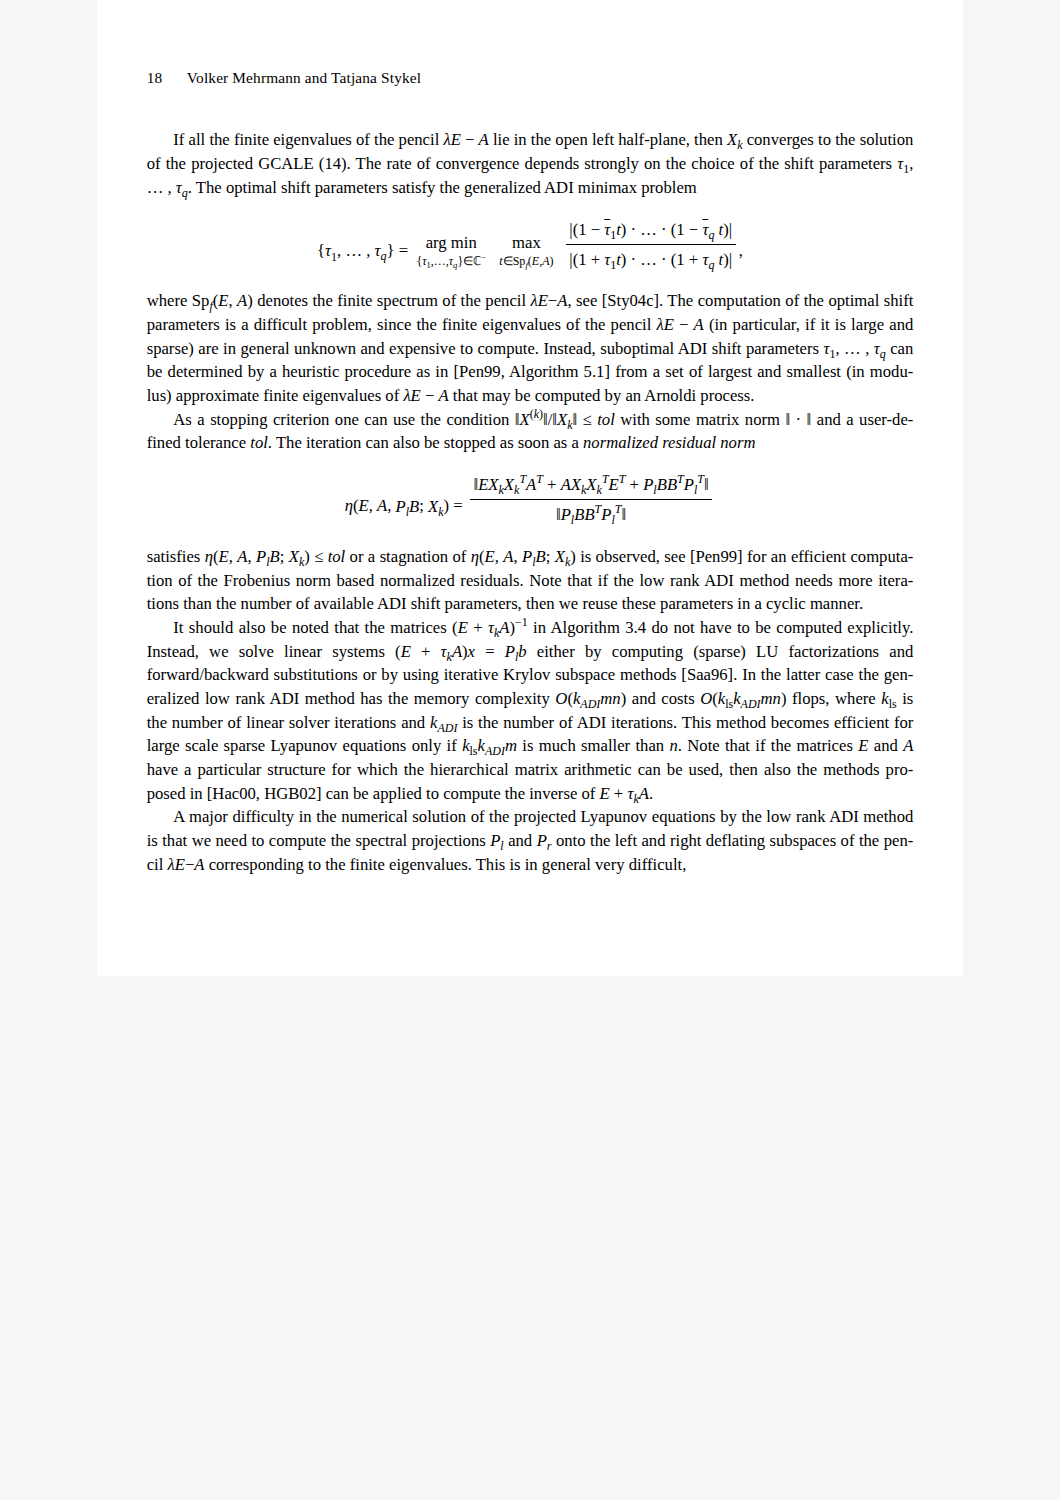18 Volker Mehrmann and Tatjana Stykel
If all the finite eigenvalues of the pencil λE − A lie in the open left half-plane, then Xk converges to the solution of the projected GCALE (14). The rate of convergence depends strongly on the choice of the shift parameters τ1, … , τq. The optimal shift parameters satisfy the generalized ADI minimax problem
{τ1, … , τq} = arg min {τ1,…,τq}∈ℂ− max t∈Spf(E,A) |(1 − τ1t) · … · (1 − τq t)| |(1 + τ1t) · … · (1 + τq t)| ,
where Spf(E, A) denotes the finite spectrum of the pencil λE−A, see [Sty04c]. The computation of the optimal shift parameters is a difficult problem, since the finite eigenvalues of the pencil λE − A (in particular, if it is large and sparse) are in general unknown and expensive to compute. Instead, suboptimal ADI shift parameters τ1, … , τq can be determined by a heuristic procedure as in [Pen99, Algorithm 5.1] from a set of largest and smallest (in modulus) approximate finite eigenvalues of λE − A that may be computed by an Arnoldi process.
As a stopping criterion one can use the condition ‖X(k)‖/‖Xk‖ ≤ tol with some matrix norm ‖ · ‖ and a user-defined tolerance tol. The iteration can also be stopped as soon as a normalized residual norm
η(E, A, PlB; Xk) = ‖EXkXkTAT + AXkXkTET + PlBBTPlT‖ ‖PlBBTPlT‖
satisfies η(E, A, PlB; Xk) ≤ tol or a stagnation of η(E, A, PlB; Xk) is observed, see [Pen99] for an efficient computation of the Frobenius norm based normalized residuals. Note that if the low rank ADI method needs more iterations than the number of available ADI shift parameters, then we reuse these parameters in a cyclic manner.
It should also be noted that the matrices (E + τkA)−1 in Algorithm 3.4 do not have to be computed explicitly. Instead, we solve linear systems (E + τkA)x = Plb either by computing (sparse) LU factorizations and forward/backward substitutions or by using iterative Krylov subspace methods [Saa96]. In the latter case the generalized low rank ADI method has the memory complexity O(kADImn) and costs O(klskADImn) flops, where kls is the number of linear solver iterations and kADI is the number of ADI iterations. This method becomes efficient for large scale sparse Lyapunov equations only if klskADIm is much smaller than n. Note that if the matrices E and A have a particular structure for which the hierarchical matrix arithmetic can be used, then also the methods proposed in [Hac00, HGB02] can be applied to compute the inverse of E + τkA.
A major difficulty in the numerical solution of the projected Lyapunov equations by the low rank ADI method is that we need to compute the spectral projections Pl and Pr onto the left and right deflating subspaces of the pencil λE−A corresponding to the finite eigenvalues. This is in general very difficult,